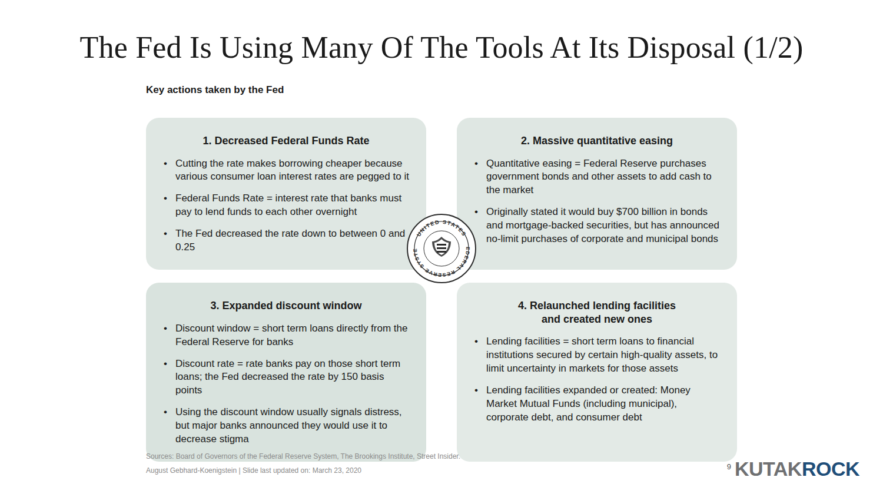The Fed Is Using Many Of The Tools At Its Disposal (1/2)
Key actions taken by the Fed
1. Decreased Federal Funds Rate
Cutting the rate makes borrowing cheaper because various consumer loan interest rates are pegged to it
Federal Funds Rate = interest rate that banks must pay to lend funds to each other overnight
The Fed decreased the rate down to between 0 and 0.25
2. Massive quantitative easing
Quantitative easing = Federal Reserve purchases government bonds and other assets to add cash to the market
Originally stated it would buy $700 billion in bonds and mortgage-backed securities, but has announced no-limit purchases of corporate and municipal bonds
3. Expanded discount window
Discount window = short term loans directly from the Federal Reserve for banks
Discount rate = rate banks pay on those short term loans; the Fed decreased the rate by 150 basis points
Using the discount window usually signals distress, but major banks announced they would use it to decrease stigma
4. Relaunched lending facilities
and created new ones
Lending facilities = short term loans to financial institutions secured by certain high-quality assets, to limit uncertainty in markets for those assets
Lending facilities expanded or created: Money Market Mutual Funds (including municipal), corporate debt, and consumer debt
UNITED STATES FEDERAL RESERVE SYSTEM
Sources: Board of Governors of the Federal Reserve System, The Brookings Institute, Street Insider.
August Gebhard-Koenigstein | Slide last updated on: March 23, 2020
9
KUTAK ROCK